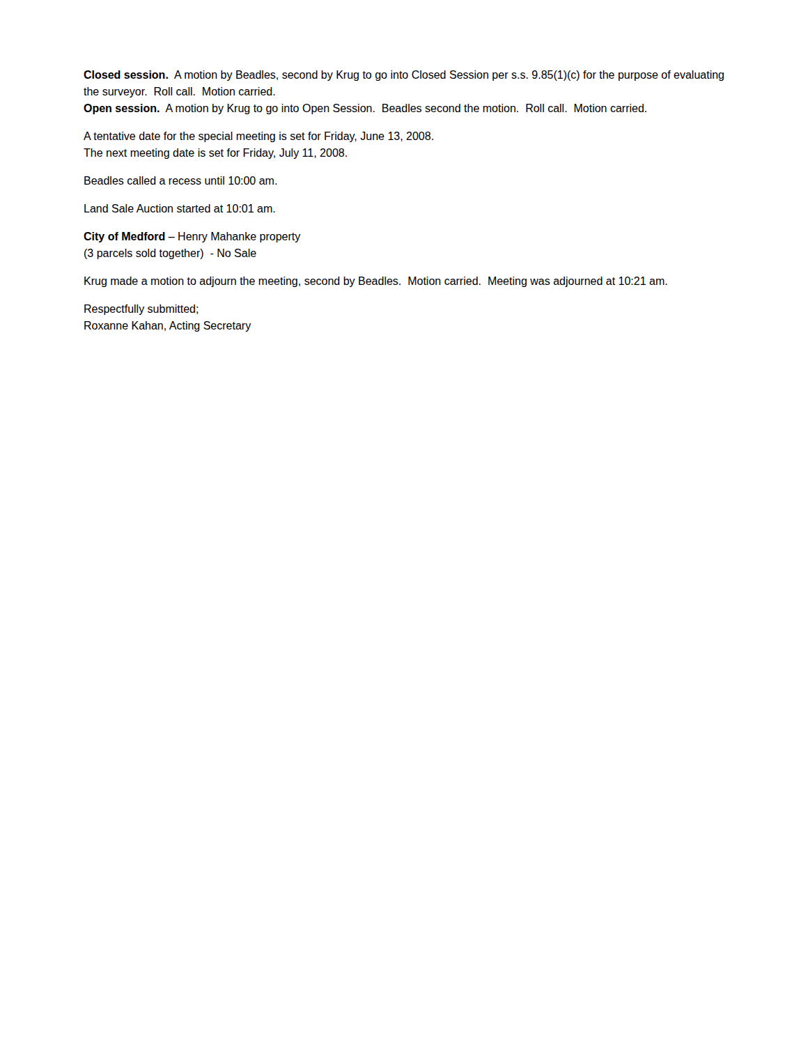Closed session. A motion by Beadles, second by Krug to go into Closed Session per s.s. 9.85(1)(c) for the purpose of evaluating the surveyor. Roll call. Motion carried.
Open session. A motion by Krug to go into Open Session. Beadles second the motion. Roll call. Motion carried.
A tentative date for the special meeting is set for Friday, June 13, 2008.
The next meeting date is set for Friday, July 11, 2008.
Beadles called a recess until 10:00 am.
Land Sale Auction started at 10:01 am.
City of Medford – Henry Mahanke property
(3 parcels sold together) - No Sale
Krug made a motion to adjourn the meeting, second by Beadles. Motion carried. Meeting was adjourned at 10:21 am.
Respectfully submitted;
Roxanne Kahan, Acting Secretary